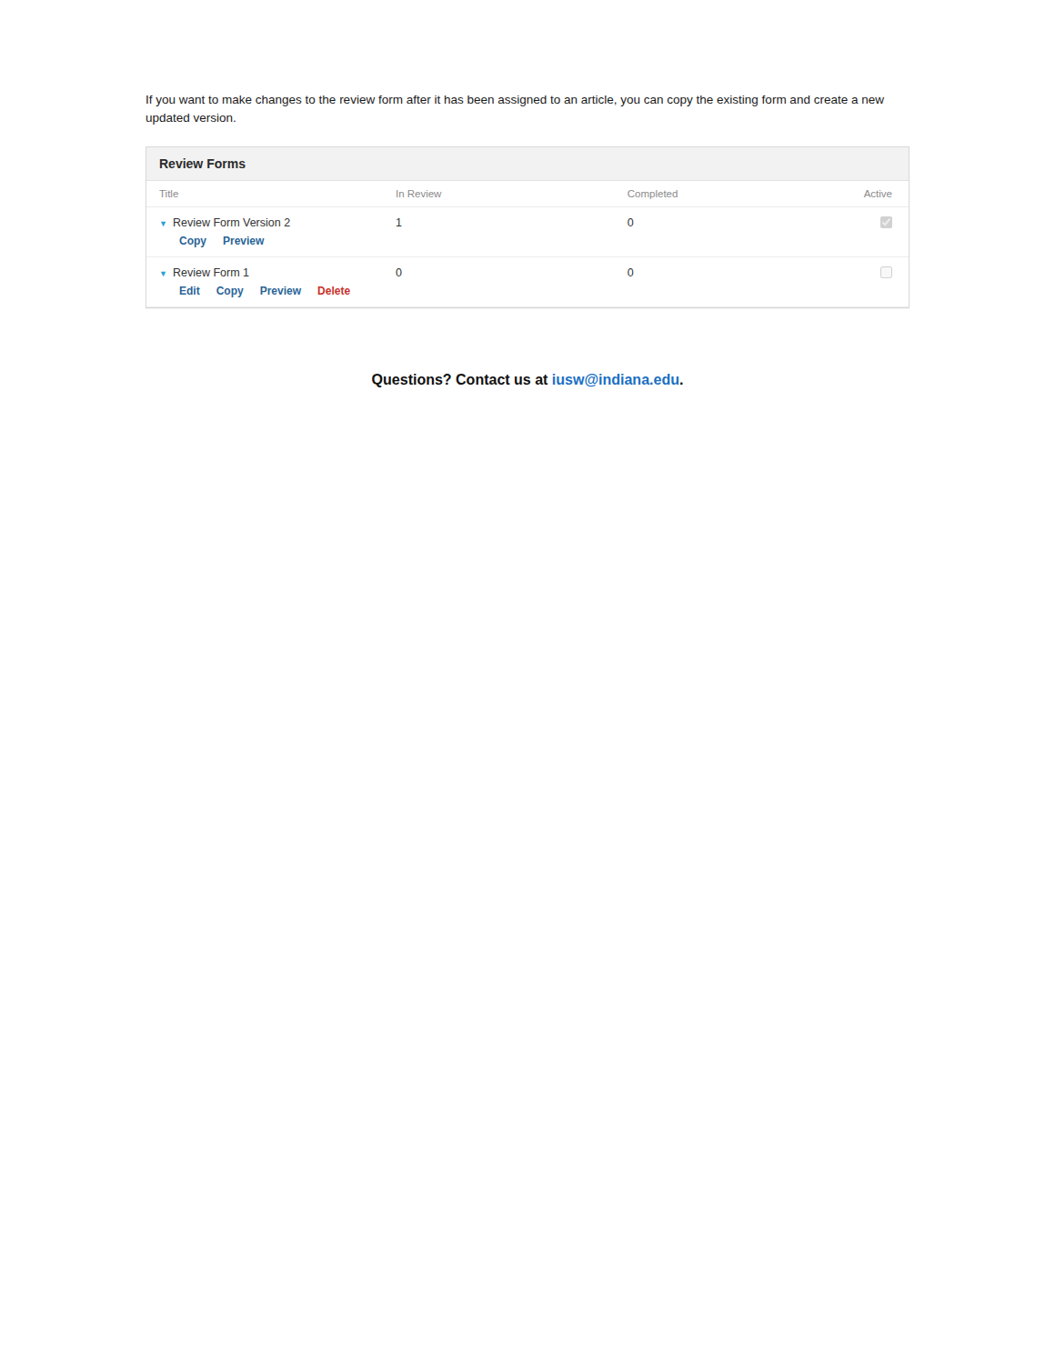If you want to make changes to the review form after it has been assigned to an article, you can copy the existing form and create a new updated version.
Review Forms
| Title | In Review | Completed | Active |
| --- | --- | --- | --- |
| ▼ Review Form Version 2 | 1 | 0 | |
| Copy Preview |
| ▼ Review Form 1 | 0 | 0 | |
| Edit Copy Preview Delete |
Questions? Contact us at iusw@indiana.edu.